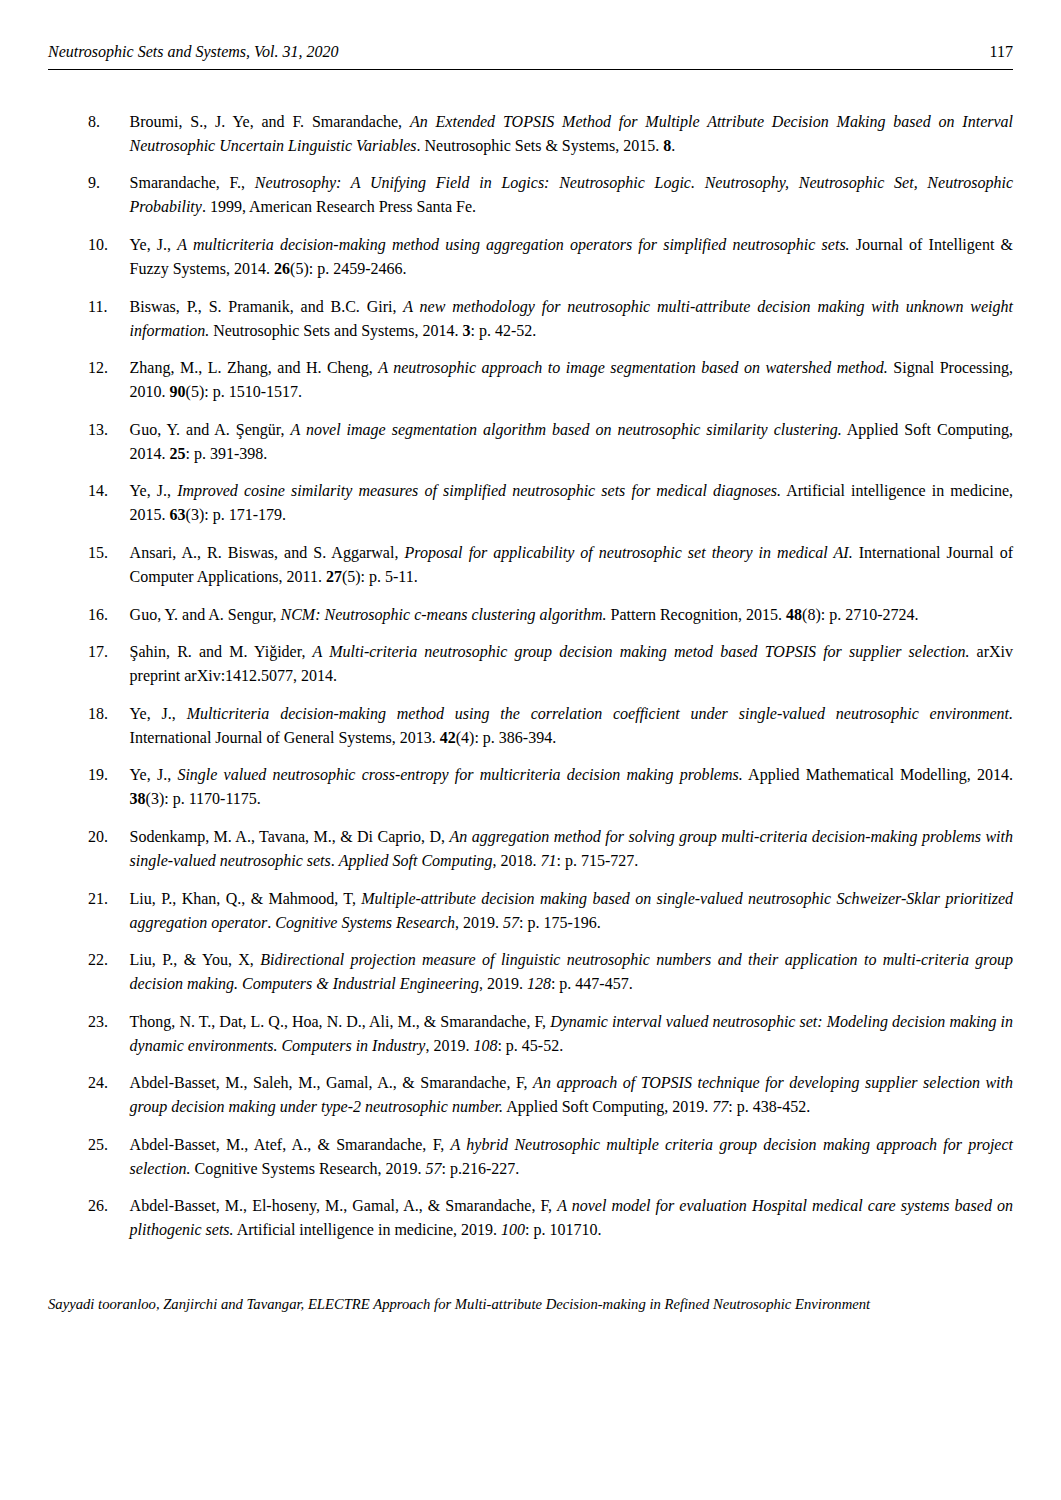Neutrosophic Sets and Systems, Vol. 31, 2020 117
Broumi, S., J. Ye, and F. Smarandache, An Extended TOPSIS Method for Multiple Attribute Decision Making based on Interval Neutrosophic Uncertain Linguistic Variables. Neutrosophic Sets & Systems, 2015. 8.
Smarandache, F., Neutrosophy: A Unifying Field in Logics: Neutrosophic Logic. Neutrosophy, Neutrosophic Set, Neutrosophic Probability. 1999, American Research Press Santa Fe.
Ye, J., A multicriteria decision-making method using aggregation operators for simplified neutrosophic sets. Journal of Intelligent & Fuzzy Systems, 2014. 26(5): p. 2459-2466.
Biswas, P., S. Pramanik, and B.C. Giri, A new methodology for neutrosophic multi-attribute decision making with unknown weight information. Neutrosophic Sets and Systems, 2014. 3: p. 42-52.
Zhang, M., L. Zhang, and H. Cheng, A neutrosophic approach to image segmentation based on watershed method. Signal Processing, 2010. 90(5): p. 1510-1517.
Guo, Y. and A. Şengür, A novel image segmentation algorithm based on neutrosophic similarity clustering. Applied Soft Computing, 2014. 25: p. 391-398.
Ye, J., Improved cosine similarity measures of simplified neutrosophic sets for medical diagnoses. Artificial intelligence in medicine, 2015. 63(3): p. 171-179.
Ansari, A., R. Biswas, and S. Aggarwal, Proposal for applicability of neutrosophic set theory in medical AI. International Journal of Computer Applications, 2011. 27(5): p. 5-11.
Guo, Y. and A. Sengur, NCM: Neutrosophic c-means clustering algorithm. Pattern Recognition, 2015. 48(8): p. 2710-2724.
Şahin, R. and M. Yiğider, A Multi-criteria neutrosophic group decision making metod based TOPSIS for supplier selection. arXiv preprint arXiv:1412.5077, 2014.
Ye, J., Multicriteria decision-making method using the correlation coefficient under single-valued neutrosophic environment. International Journal of General Systems, 2013. 42(4): p. 386-394.
Ye, J., Single valued neutrosophic cross-entropy for multicriteria decision making problems. Applied Mathematical Modelling, 2014. 38(3): p. 1170-1175.
Sodenkamp, M. A., Tavana, M., & Di Caprio, D, An aggregation method for solving group multi-criteria decision-making problems with single-valued neutrosophic sets. Applied Soft Computing, 2018. 71: p. 715-727.
Liu, P., Khan, Q., & Mahmood, T, Multiple-attribute decision making based on single-valued neutrosophic Schweizer-Sklar prioritized aggregation operator. Cognitive Systems Research, 2019. 57: p. 175-196.
Liu, P., & You, X, Bidirectional projection measure of linguistic neutrosophic numbers and their application to multi-criteria group decision making. Computers & Industrial Engineering, 2019. 128: p. 447-457.
Thong, N. T., Dat, L. Q., Hoa, N. D., Ali, M., & Smarandache, F, Dynamic interval valued neutrosophic set: Modeling decision making in dynamic environments. Computers in Industry, 2019. 108: p. 45-52.
Abdel-Basset, M., Saleh, M., Gamal, A., & Smarandache, F, An approach of TOPSIS technique for developing supplier selection with group decision making under type-2 neutrosophic number. Applied Soft Computing, 2019. 77: p. 438-452.
Abdel-Basset, M., Atef, A., & Smarandache, F, A hybrid Neutrosophic multiple criteria group decision making approach for project selection. Cognitive Systems Research, 2019. 57: p.216-227.
Abdel-Basset, M., El-hoseny, M., Gamal, A., & Smarandache, F, A novel model for evaluation Hospital medical care systems based on plithogenic sets. Artificial intelligence in medicine, 2019. 100: p. 101710.
Sayyadi tooranloo, Zanjirchi and Tavangar, ELECTRE Approach for Multi-attribute Decision-making in Refined Neutrosophic Environment